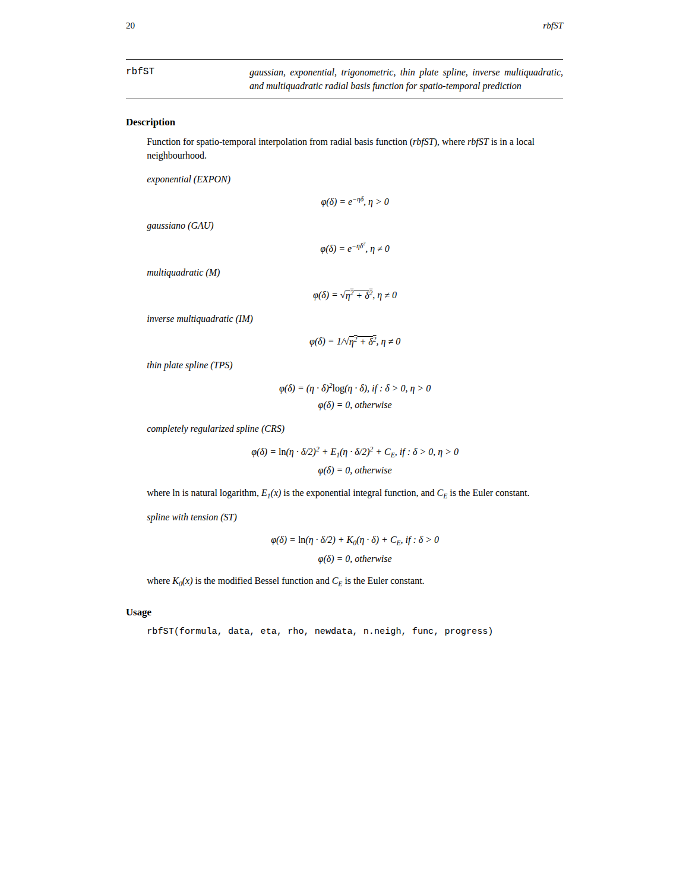20 rbfST
rbfST
gaussian, exponential, trigonometric, thin plate spline, inverse multiquadratic, and multiquadratic radial basis function for spatio-temporal prediction
Description
Function for spatio-temporal interpolation from radial basis function (rbfST), where rbfST is in a local neighbourhood.
exponential (EXPON)
φ(δ) = e−ηδ, η > 0
gaussiano (GAU)
φ(δ) = e−ηδ2, η ≠ 0
multiquadratic (M)
φ(δ) = √η2 + δ2, η ≠ 0
inverse multiquadratic (IM)
φ(δ) = 1/√η2 + δ2, η ≠ 0
thin plate spline (TPS)
φ(δ) = (η · δ)2log(η · δ), if : δ > 0, η > 0
φ(δ) = 0, otherwise
completely regularized spline (CRS)
φ(δ) = ln(η · δ/2)2 + E1(η · δ/2)2 + CE, if : δ > 0, η > 0
φ(δ) = 0, otherwise
where ln is natural logarithm, E1(x) is the exponential integral function, and CE is the Euler constant.
spline with tension (ST)
φ(δ) = ln(η · δ/2) + K0(η · δ) + CE, if : δ > 0
φ(δ) = 0, otherwise
where K0(x) is the modified Bessel function and CE is the Euler constant.
Usage
rbfST(formula, data, eta, rho, newdata, n.neigh, func, progress)